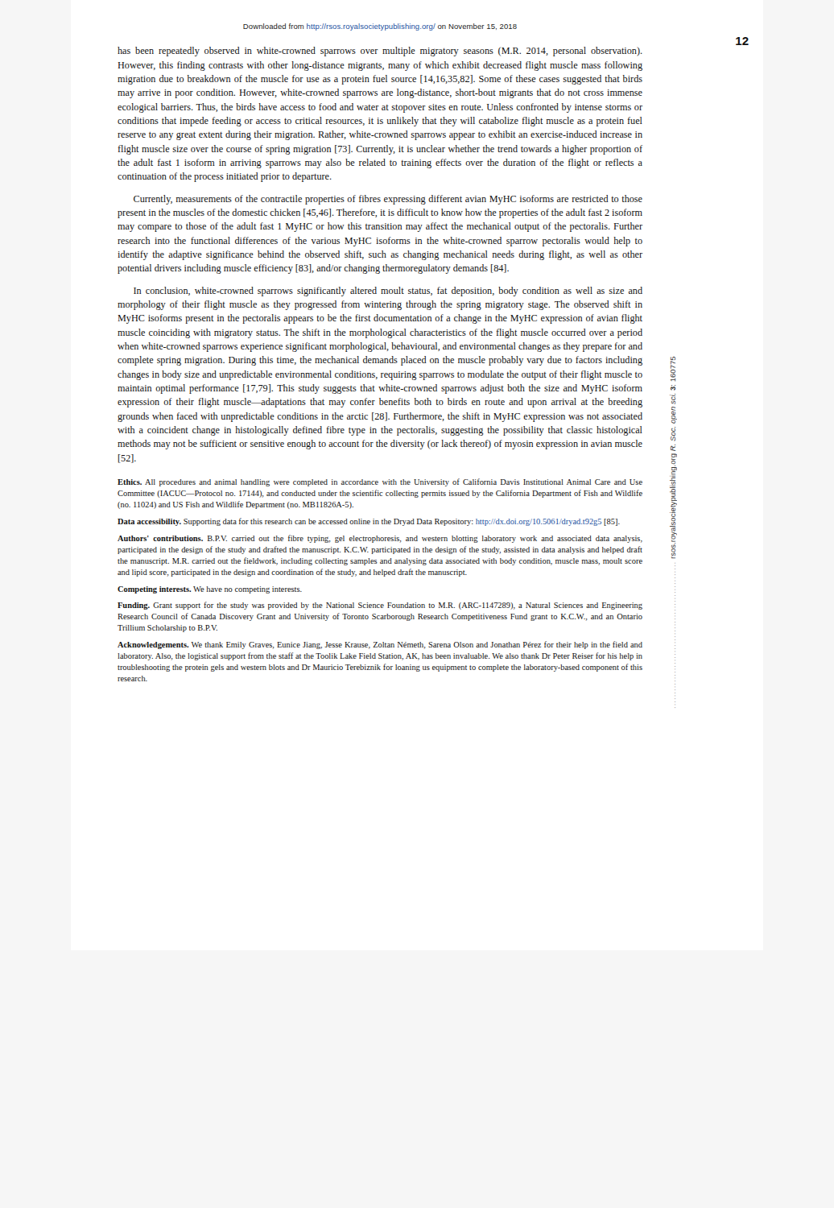Downloaded from http://rsos.royalsocietypublishing.org/ on November 15, 2018
12
.................................................. rsos.royalsocietypublishing.org R. Soc. open sci. 3: 160775
has been repeatedly observed in white-crowned sparrows over multiple migratory seasons (M.R. 2014, personal observation). However, this finding contrasts with other long-distance migrants, many of which exhibit decreased flight muscle mass following migration due to breakdown of the muscle for use as a protein fuel source [14,16,35,82]. Some of these cases suggested that birds may arrive in poor condition. However, white-crowned sparrows are long-distance, short-bout migrants that do not cross immense ecological barriers. Thus, the birds have access to food and water at stopover sites en route. Unless confronted by intense storms or conditions that impede feeding or access to critical resources, it is unlikely that they will catabolize flight muscle as a protein fuel reserve to any great extent during their migration. Rather, white-crowned sparrows appear to exhibit an exercise-induced increase in flight muscle size over the course of spring migration [73]. Currently, it is unclear whether the trend towards a higher proportion of the adult fast 1 isoform in arriving sparrows may also be related to training effects over the duration of the flight or reflects a continuation of the process initiated prior to departure.
Currently, measurements of the contractile properties of fibres expressing different avian MyHC isoforms are restricted to those present in the muscles of the domestic chicken [45,46]. Therefore, it is difficult to know how the properties of the adult fast 2 isoform may compare to those of the adult fast 1 MyHC or how this transition may affect the mechanical output of the pectoralis. Further research into the functional differences of the various MyHC isoforms in the white-crowned sparrow pectoralis would help to identify the adaptive significance behind the observed shift, such as changing mechanical needs during flight, as well as other potential drivers including muscle efficiency [83], and/or changing thermoregulatory demands [84].
In conclusion, white-crowned sparrows significantly altered moult status, fat deposition, body condition as well as size and morphology of their flight muscle as they progressed from wintering through the spring migratory stage. The observed shift in MyHC isoforms present in the pectoralis appears to be the first documentation of a change in the MyHC expression of avian flight muscle coinciding with migratory status. The shift in the morphological characteristics of the flight muscle occurred over a period when white-crowned sparrows experience significant morphological, behavioural, and environmental changes as they prepare for and complete spring migration. During this time, the mechanical demands placed on the muscle probably vary due to factors including changes in body size and unpredictable environmental conditions, requiring sparrows to modulate the output of their flight muscle to maintain optimal performance [17,79]. This study suggests that white-crowned sparrows adjust both the size and MyHC isoform expression of their flight muscle—adaptations that may confer benefits both to birds en route and upon arrival at the breeding grounds when faced with unpredictable conditions in the arctic [28]. Furthermore, the shift in MyHC expression was not associated with a coincident change in histologically defined fibre type in the pectoralis, suggesting the possibility that classic histological methods may not be sufficient or sensitive enough to account for the diversity (or lack thereof) of myosin expression in avian muscle [52].
Ethics. All procedures and animal handling were completed in accordance with the University of California Davis Institutional Animal Care and Use Committee (IACUC—Protocol no. 17144), and conducted under the scientific collecting permits issued by the California Department of Fish and Wildlife (no. 11024) and US Fish and Wildlife Department (no. MB11826A-5).
Data accessibility. Supporting data for this research can be accessed online in the Dryad Data Repository: http://dx.doi.org/10.5061/dryad.t92g5 [85].
Authors' contributions. B.P.V. carried out the fibre typing, gel electrophoresis, and western blotting laboratory work and associated data analysis, participated in the design of the study and drafted the manuscript. K.C.W. participated in the design of the study, assisted in data analysis and helped draft the manuscript. M.R. carried out the fieldwork, including collecting samples and analysing data associated with body condition, muscle mass, moult score and lipid score, participated in the design and coordination of the study, and helped draft the manuscript.
Competing interests. We have no competing interests.
Funding. Grant support for the study was provided by the National Science Foundation to M.R. (ARC-1147289), a Natural Sciences and Engineering Research Council of Canada Discovery Grant and University of Toronto Scarborough Research Competitiveness Fund grant to K.C.W., and an Ontario Trillium Scholarship to B.P.V.
Acknowledgements. We thank Emily Graves, Eunice Jiang, Jesse Krause, Zoltan Németh, Sarena Olson and Jonathan Pérez for their help in the field and laboratory. Also, the logistical support from the staff at the Toolik Lake Field Station, AK, has been invaluable. We also thank Dr Peter Reiser for his help in troubleshooting the protein gels and western blots and Dr Mauricio Terebiznik for loaning us equipment to complete the laboratory-based component of this research.